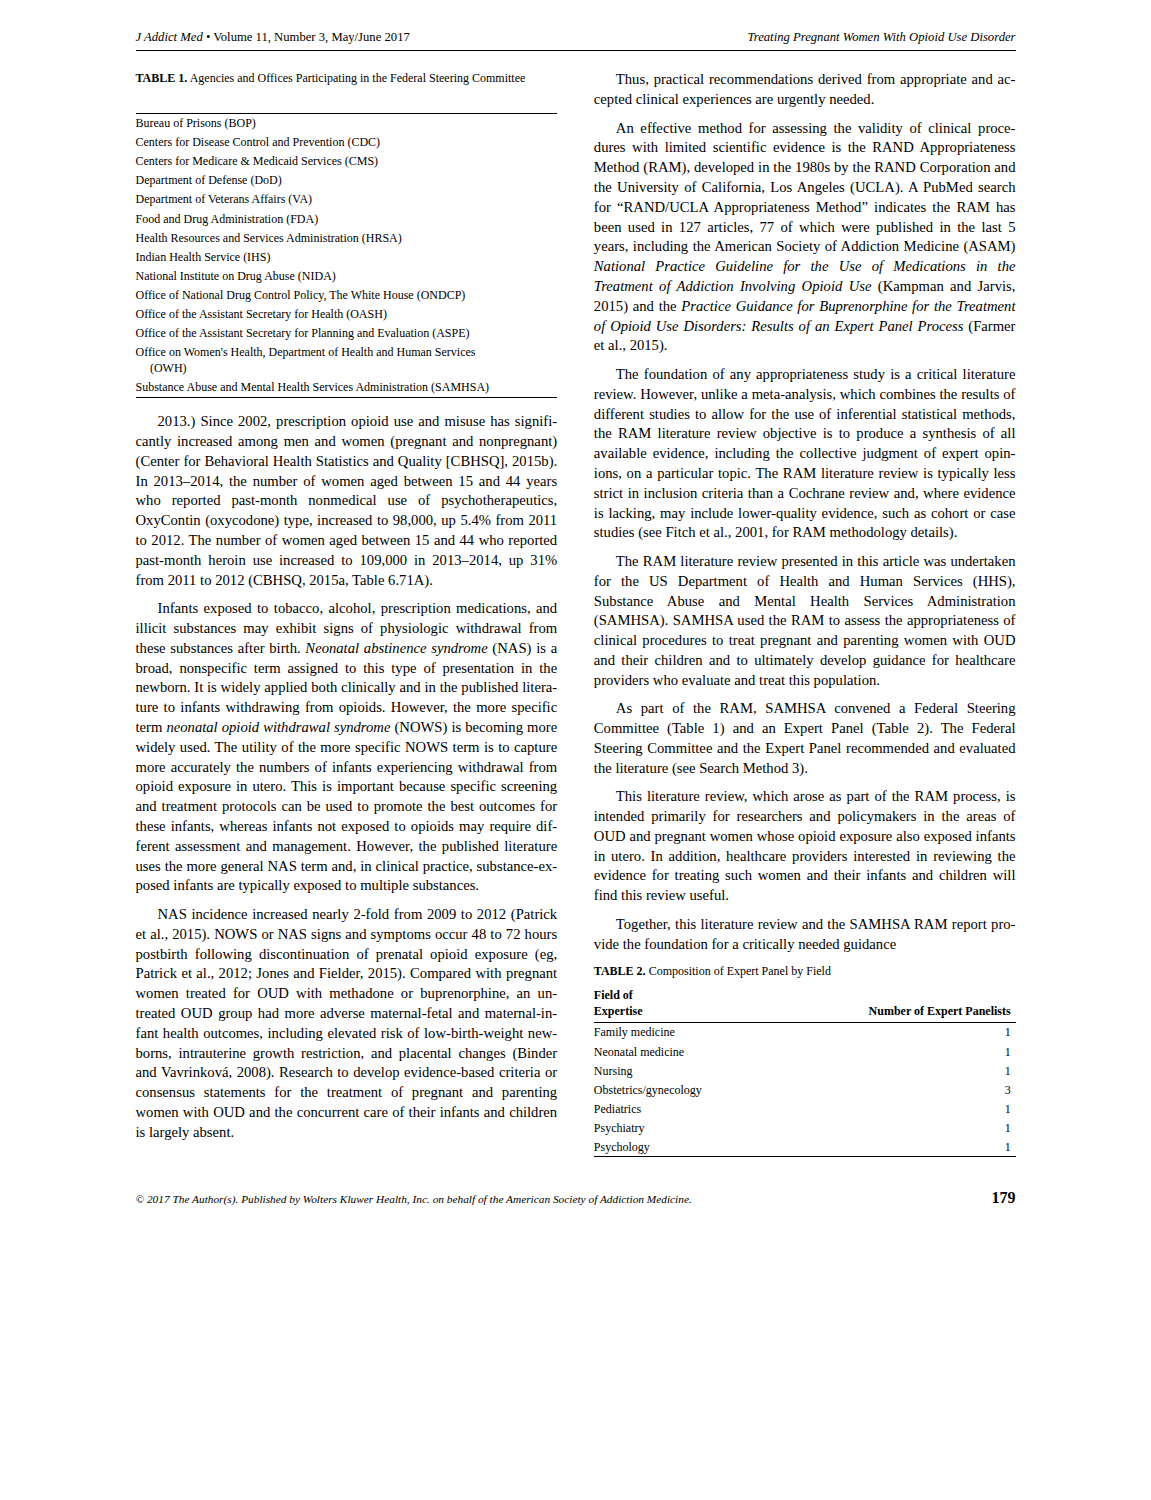J Addict Med • Volume 11, Number 3, May/June 2017 Treating Pregnant Women With Opioid Use Disorder
TABLE 1. Agencies and Offices Participating in the Federal Steering Committee
| Bureau of Prisons (BOP) |
| Centers for Disease Control and Prevention (CDC) |
| Centers for Medicare & Medicaid Services (CMS) |
| Department of Defense (DoD) |
| Department of Veterans Affairs (VA) |
| Food and Drug Administration (FDA) |
| Health Resources and Services Administration (HRSA) |
| Indian Health Service (IHS) |
| National Institute on Drug Abuse (NIDA) |
| Office of National Drug Control Policy, The White House (ONDCP) |
| Office of the Assistant Secretary for Health (OASH) |
| Office of the Assistant Secretary for Planning and Evaluation (ASPE) |
| Office on Women's Health, Department of Health and Human Services (OWH) |
| Substance Abuse and Mental Health Services Administration (SAMHSA) |
2013.) Since 2002, prescription opioid use and misuse has significantly increased among men and women (pregnant and nonpregnant) (Center for Behavioral Health Statistics and Quality [CBHSQ], 2015b). In 2013–2014, the number of women aged between 15 and 44 years who reported past-month nonmedical use of psychotherapeutics, OxyContin (oxycodone) type, increased to 98,000, up 5.4% from 2011 to 2012. The number of women aged between 15 and 44 who reported past-month heroin use increased to 109,000 in 2013–2014, up 31% from 2011 to 2012 (CBHSQ, 2015a, Table 6.71A).
Infants exposed to tobacco, alcohol, prescription medications, and illicit substances may exhibit signs of physiologic withdrawal from these substances after birth. Neonatal abstinence syndrome (NAS) is a broad, nonspecific term assigned to this type of presentation in the newborn. It is widely applied both clinically and in the published literature to infants withdrawing from opioids. However, the more specific term neonatal opioid withdrawal syndrome (NOWS) is becoming more widely used. The utility of the more specific NOWS term is to capture more accurately the numbers of infants experiencing withdrawal from opioid exposure in utero. This is important because specific screening and treatment protocols can be used to promote the best outcomes for these infants, whereas infants not exposed to opioids may require different assessment and management. However, the published literature uses the more general NAS term and, in clinical practice, substance-exposed infants are typically exposed to multiple substances.
NAS incidence increased nearly 2-fold from 2009 to 2012 (Patrick et al., 2015). NOWS or NAS signs and symptoms occur 48 to 72 hours postbirth following discontinuation of prenatal opioid exposure (eg, Patrick et al., 2012; Jones and Fielder, 2015). Compared with pregnant women treated for OUD with methadone or buprenorphine, an untreated OUD group had more adverse maternal-fetal and maternal-infant health outcomes, including elevated risk of low-birth-weight newborns, intrauterine growth restriction, and placental changes (Binder and Vavrinková, 2008). Research to develop evidence-based criteria or consensus statements for the treatment of pregnant and parenting women with OUD and the concurrent care of their infants and children is largely absent.
Thus, practical recommendations derived from appropriate and accepted clinical experiences are urgently needed.
An effective method for assessing the validity of clinical procedures with limited scientific evidence is the RAND Appropriateness Method (RAM), developed in the 1980s by the RAND Corporation and the University of California, Los Angeles (UCLA). A PubMed search for “RAND/UCLA Appropriateness Method” indicates the RAM has been used in 127 articles, 77 of which were published in the last 5 years, including the American Society of Addiction Medicine (ASAM) National Practice Guideline for the Use of Medications in the Treatment of Addiction Involving Opioid Use (Kampman and Jarvis, 2015) and the Practice Guidance for Buprenorphine for the Treatment of Opioid Use Disorders: Results of an Expert Panel Process (Farmer et al., 2015).
The foundation of any appropriateness study is a critical literature review. However, unlike a meta-analysis, which combines the results of different studies to allow for the use of inferential statistical methods, the RAM literature review objective is to produce a synthesis of all available evidence, including the collective judgment of expert opinions, on a particular topic. The RAM literature review is typically less strict in inclusion criteria than a Cochrane review and, where evidence is lacking, may include lower-quality evidence, such as cohort or case studies (see Fitch et al., 2001, for RAM methodology details).
The RAM literature review presented in this article was undertaken for the US Department of Health and Human Services (HHS), Substance Abuse and Mental Health Services Administration (SAMHSA). SAMHSA used the RAM to assess the appropriateness of clinical procedures to treat pregnant and parenting women with OUD and their children and to ultimately develop guidance for healthcare providers who evaluate and treat this population.
As part of the RAM, SAMHSA convened a Federal Steering Committee (Table 1) and an Expert Panel (Table 2). The Federal Steering Committee and the Expert Panel recommended and evaluated the literature (see Search Method 3).
This literature review, which arose as part of the RAM process, is intended primarily for researchers and policymakers in the areas of OUD and pregnant women whose opioid exposure also exposed infants in utero. In addition, healthcare providers interested in reviewing the evidence for treating such women and their infants and children will find this review useful.
Together, this literature review and the SAMHSA RAM report provide the foundation for a critically needed guidance
TABLE 2. Composition of Expert Panel by Field
| Field of Expertise | Number of Expert Panelists |
| --- | --- |
| Family medicine | 1 |
| Neonatal medicine | 1 |
| Nursing | 1 |
| Obstetrics/gynecology | 3 |
| Pediatrics | 1 |
| Psychiatry | 1 |
| Psychology | 1 |
© 2017 The Author(s). Published by Wolters Kluwer Health, Inc. on behalf of the American Society of Addiction Medicine. 179